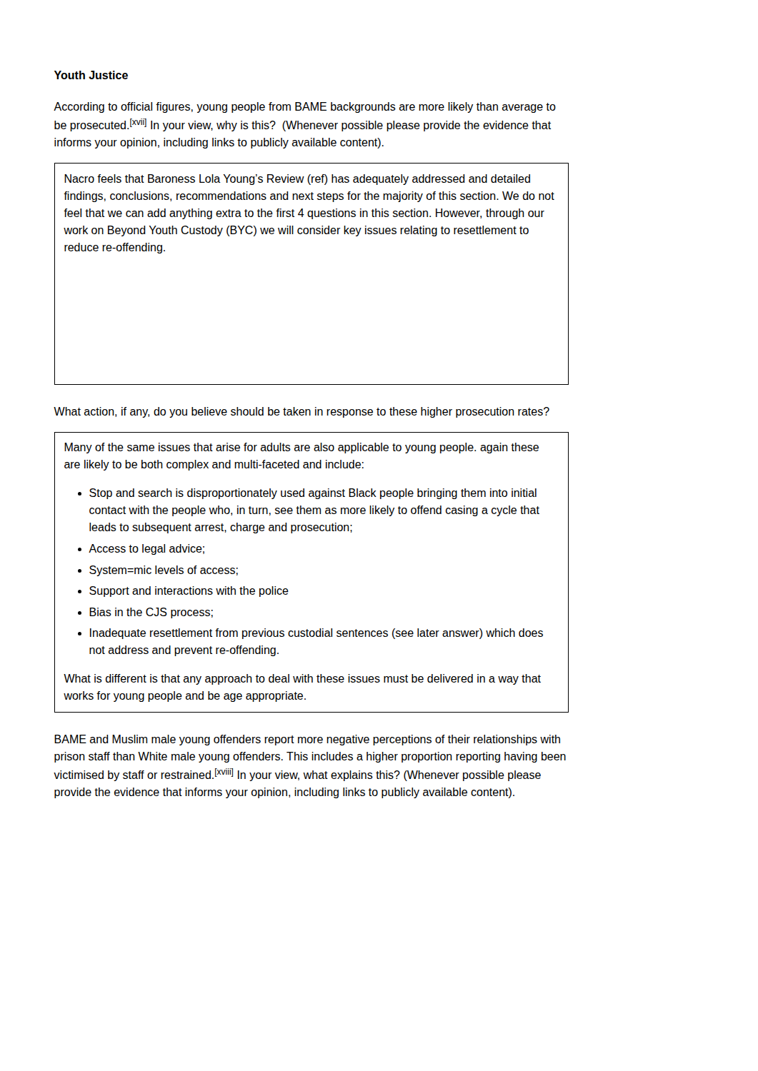Youth Justice
According to official figures, young people from BAME backgrounds are more likely than average to be prosecuted.[xvii] In your view, why is this? (Whenever possible please provide the evidence that informs your opinion, including links to publicly available content).
Nacro feels that Baroness Lola Young’s Review (ref) has adequately addressed and detailed findings, conclusions, recommendations and next steps for the majority of this section. We do not feel that we can add anything extra to the first 4 questions in this section. However, through our work on Beyond Youth Custody (BYC) we will consider key issues relating to resettlement to reduce re-offending.
What action, if any, do you believe should be taken in response to these higher prosecution rates?
Many of the same issues that arise for adults are also applicable to young people. again these are likely to be both complex and multi-faceted and include:
Stop and search is disproportionately used against Black people bringing them into initial contact with the people who, in turn, see them as more likely to offend casing a cycle that leads to subsequent arrest, charge and prosecution;
Access to legal advice;
System=mic levels of access;
Support and interactions with the police
Bias in the CJS process;
Inadequate resettlement from previous custodial sentences (see later answer) which does not address and prevent re-offending.
What is different is that any approach to deal with these issues must be delivered in a way that works for young people and be age appropriate.
BAME and Muslim male young offenders report more negative perceptions of their relationships with prison staff than White male young offenders. This includes a higher proportion reporting having been victimised by staff or restrained.[xviii] In your view, what explains this? (Whenever possible please provide the evidence that informs your opinion, including links to publicly available content).